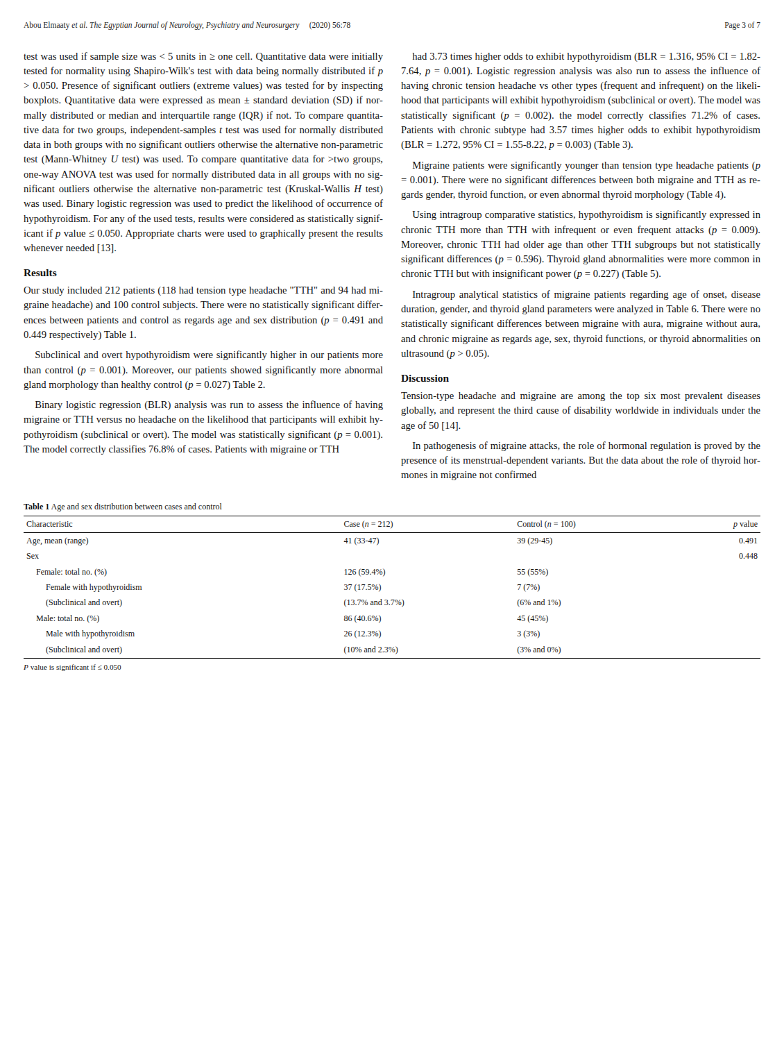Abou Elmaaty et al. The Egyptian Journal of Neurology, Psychiatry and Neurosurgery (2020) 56:78
Page 3 of 7
test was used if sample size was < 5 units in ≥ one cell. Quantitative data were initially tested for normality using Shapiro-Wilk's test with data being normally distributed if p > 0.050. Presence of significant outliers (extreme values) was tested for by inspecting boxplots. Quantitative data were expressed as mean ± standard deviation (SD) if normally distributed or median and interquartile range (IQR) if not. To compare quantitative data for two groups, independent-samples t test was used for normally distributed data in both groups with no significant outliers otherwise the alternative non-parametric test (Mann-Whitney U test) was used. To compare quantitative data for >two groups, one-way ANOVA test was used for normally distributed data in all groups with no significant outliers otherwise the alternative non-parametric test (Kruskal-Wallis H test) was used. Binary logistic regression was used to predict the likelihood of occurrence of hypothyroidism. For any of the used tests, results were considered as statistically significant if p value ≤ 0.050. Appropriate charts were used to graphically present the results whenever needed [13].
Results
Our study included 212 patients (118 had tension type headache "TTH" and 94 had migraine headache) and 100 control subjects. There were no statistically significant differences between patients and control as regards age and sex distribution (p = 0.491 and 0.449 respectively) Table 1.
Subclinical and overt hypothyroidism were significantly higher in our patients more than control (p = 0.001). Moreover, our patients showed significantly more abnormal gland morphology than healthy control (p = 0.027) Table 2.
Binary logistic regression (BLR) analysis was run to assess the influence of having migraine or TTH versus no headache on the likelihood that participants will exhibit hypothyroidism (subclinical or overt). The model was statistically significant (p = 0.001). The model correctly classifies 76.8% of cases. Patients with migraine or TTH
had 3.73 times higher odds to exhibit hypothyroidism (BLR = 1.316, 95% CI = 1.82-7.64, p = 0.001). Logistic regression analysis was also run to assess the influence of having chronic tension headache vs other types (frequent and infrequent) on the likelihood that participants will exhibit hypothyroidism (subclinical or overt). The model was statistically significant (p = 0.002). the model correctly classifies 71.2% of cases. Patients with chronic subtype had 3.57 times higher odds to exhibit hypothyroidism (BLR = 1.272, 95% CI = 1.55-8.22, p = 0.003) (Table 3).
Migraine patients were significantly younger than tension type headache patients (p = 0.001). There were no significant differences between both migraine and TTH as regards gender, thyroid function, or even abnormal thyroid morphology (Table 4).
Using intragroup comparative statistics, hypothyroidism is significantly expressed in chronic TTH more than TTH with infrequent or even frequent attacks (p = 0.009). Moreover, chronic TTH had older age than other TTH subgroups but not statistically significant differences (p = 0.596). Thyroid gland abnormalities were more common in chronic TTH but with insignificant power (p = 0.227) (Table 5).
Intragroup analytical statistics of migraine patients regarding age of onset, disease duration, gender, and thyroid gland parameters were analyzed in Table 6. There were no statistically significant differences between migraine with aura, migraine without aura, and chronic migraine as regards age, sex, thyroid functions, or thyroid abnormalities on ultrasound (p > 0.05).
Discussion
Tension-type headache and migraine are among the top six most prevalent diseases globally, and represent the third cause of disability worldwide in individuals under the age of 50 [14].
In pathogenesis of migraine attacks, the role of hormonal regulation is proved by the presence of its menstrual-dependent variants. But the data about the role of thyroid hormones in migraine not confirmed
Table 1 Age and sex distribution between cases and control
| Characteristic | Case ( n = 212) | Control ( n = 100) | p value |
| --- | --- | --- | --- |
| Age, mean (range) | 41 (33-47) | 39 (29-45) | 0.491 |
| Sex | | | 0.448 |
| Female: total no. (%) | 126 (59.4%) | 55 (55%) | |
| Female with hypothyroidism | 37 (17.5%) | 7 (7%) | |
| (Subclinical and overt) | (13.7% and 3.7%) | (6% and 1%) | |
| Male: total no. (%) | 86 (40.6%) | 45 (45%) | |
| Male with hypothyroidism | 26 (12.3%) | 3 (3%) | |
| (Subclinical and overt) | (10% and 2.3%) | (3% and 0%) | |
P value is significant if ≤ 0.050